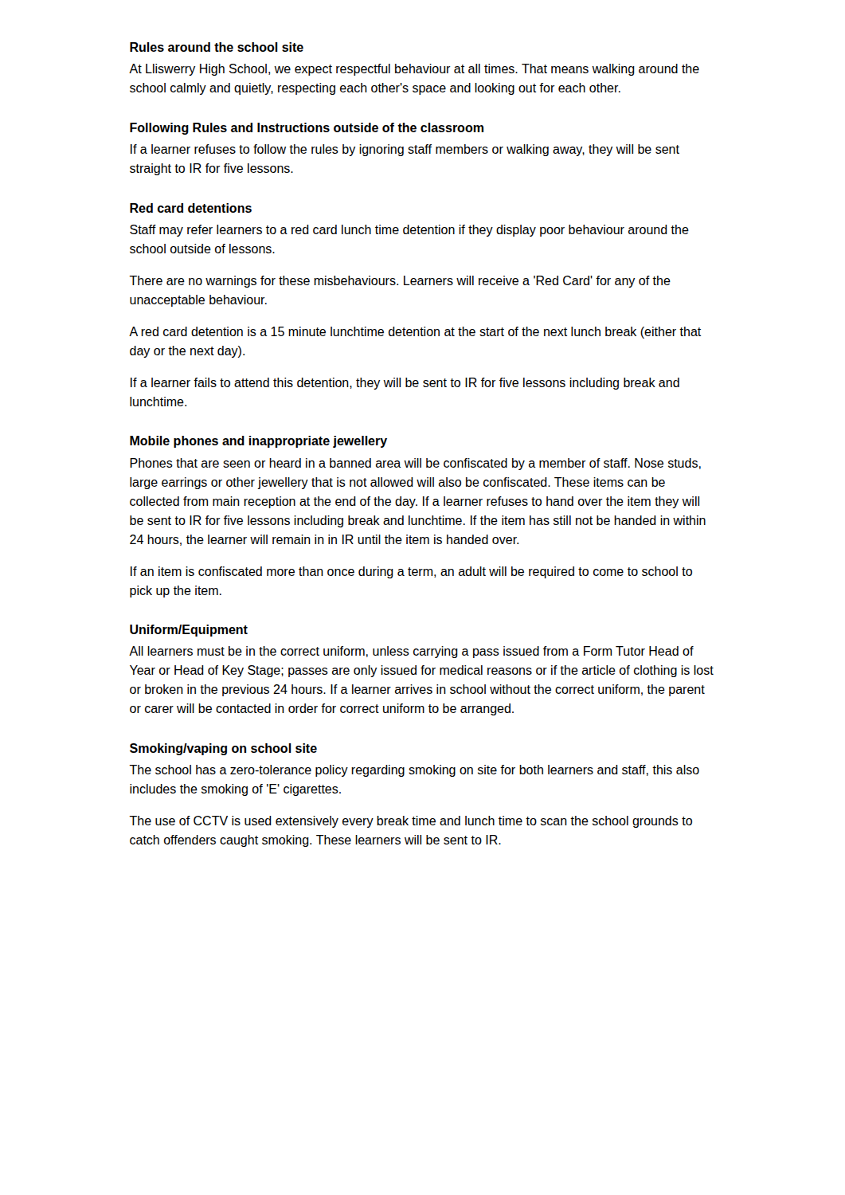Rules around the school site
At Lliswerry High School, we expect respectful behaviour at all times. That means walking around the school calmly and quietly, respecting each other's space and looking out for each other.
Following Rules and Instructions outside of the classroom
If a learner refuses to follow the rules by ignoring staff members or walking away, they will be sent straight to IR for five lessons.
Red card detentions
Staff may refer learners to a red card lunch time detention if they display poor behaviour around the school outside of lessons.
There are no warnings for these misbehaviours. Learners will receive a 'Red Card' for any of the unacceptable behaviour.
A red card detention is a 15 minute lunchtime detention at the start of the next lunch break (either that day or the next day).
If a learner fails to attend this detention, they will be sent to IR for five lessons including break and lunchtime.
Mobile phones and inappropriate jewellery
Phones that are seen or heard in a banned area will be confiscated by a member of staff. Nose studs, large earrings or other jewellery that is not allowed will also be confiscated. These items can be collected from main reception at the end of the day. If a learner refuses to hand over the item they will be sent to IR for five lessons including break and lunchtime. If the item has still not be handed in within 24 hours, the learner will remain in in IR until the item is handed over.
If an item is confiscated more than once during a term, an adult will be required to come to school to pick up the item.
Uniform/Equipment
All learners must be in the correct uniform, unless carrying a pass issued from a Form Tutor Head of Year or Head of Key Stage; passes are only issued for medical reasons or if the article of clothing is lost or broken in the previous 24 hours. If a learner arrives in school without the correct uniform, the parent or carer will be contacted in order for correct uniform to be arranged.
Smoking/vaping on school site
The school has a zero-tolerance policy regarding smoking on site for both learners and staff, this also includes the smoking of 'E' cigarettes.
The use of CCTV is used extensively every break time and lunch time to scan the school grounds to catch offenders caught smoking. These learners will be sent to IR.